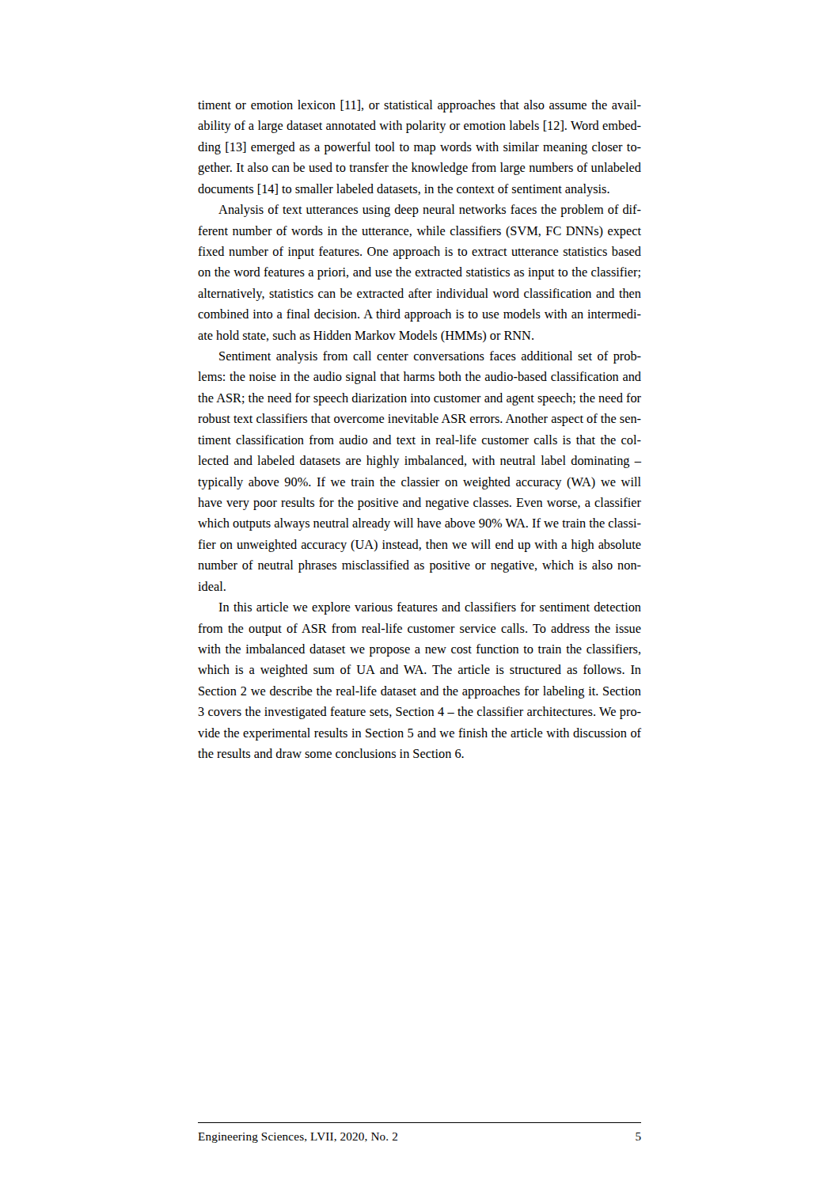timent or emotion lexicon [11], or statistical approaches that also assume the availability of a large dataset annotated with polarity or emotion labels [12]. Word embedding [13] emerged as a powerful tool to map words with similar meaning closer together. It also can be used to transfer the knowledge from large numbers of unlabeled documents [14] to smaller labeled datasets, in the context of sentiment analysis.
Analysis of text utterances using deep neural networks faces the problem of different number of words in the utterance, while classifiers (SVM, FC DNNs) expect fixed number of input features. One approach is to extract utterance statistics based on the word features a priori, and use the extracted statistics as input to the classifier; alternatively, statistics can be extracted after individual word classification and then combined into a final decision. A third approach is to use models with an intermediate hold state, such as Hidden Markov Models (HMMs) or RNN.
Sentiment analysis from call center conversations faces additional set of problems: the noise in the audio signal that harms both the audio-based classification and the ASR; the need for speech diarization into customer and agent speech; the need for robust text classifiers that overcome inevitable ASR errors. Another aspect of the sentiment classification from audio and text in real-life customer calls is that the collected and labeled datasets are highly imbalanced, with neutral label dominating – typically above 90%. If we train the classier on weighted accuracy (WA) we will have very poor results for the positive and negative classes. Even worse, a classifier which outputs always neutral already will have above 90% WA. If we train the classifier on unweighted accuracy (UA) instead, then we will end up with a high absolute number of neutral phrases misclassified as positive or negative, which is also non-ideal.
In this article we explore various features and classifiers for sentiment detection from the output of ASR from real-life customer service calls. To address the issue with the imbalanced dataset we propose a new cost function to train the classifiers, which is a weighted sum of UA and WA. The article is structured as follows. In Section 2 we describe the real-life dataset and the approaches for labeling it. Section 3 covers the investigated feature sets, Section 4 – the classifier architectures. We provide the experimental results in Section 5 and we finish the article with discussion of the results and draw some conclusions in Section 6.
Engineering Sciences, LVII, 2020, No. 2 5